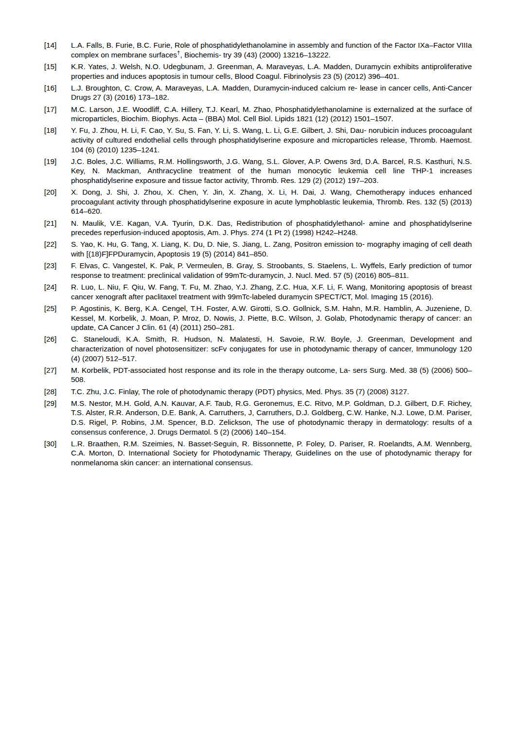[14] L.A. Falls, B. Furie, B.C. Furie, Role of phosphatidylethanolamine in assembly and function of the Factor IXa–Factor VIIIa complex on membrane surfaces†, Biochemis- try 39 (43) (2000) 13216–13222.
[15] K.R. Yates, J. Welsh, N.O. Udegbunam, J. Greenman, A. Maraveyas, L.A. Madden, Duramycin exhibits antiproliferative properties and induces apoptosis in tumour cells, Blood Coagul. Fibrinolysis 23 (5) (2012) 396–401.
[16] L.J. Broughton, C. Crow, A. Maraveyas, L.A. Madden, Duramycin-induced calcium re- lease in cancer cells, Anti-Cancer Drugs 27 (3) (2016) 173–182.
[17] M.C. Larson, J.E. Woodliff, C.A. Hillery, T.J. Kearl, M. Zhao, Phosphatidylethanolamine is externalized at the surface of microparticles, Biochim. Biophys. Acta – (BBA) Mol. Cell Biol. Lipids 1821 (12) (2012) 1501–1507.
[18] Y. Fu, J. Zhou, H. Li, F. Cao, Y. Su, S. Fan, Y. Li, S. Wang, L. Li, G.E. Gilbert, J. Shi, Dau- norubicin induces procoagulant activity of cultured endothelial cells through phosphatidylserine exposure and microparticles release, Thromb. Haemost. 104 (6) (2010) 1235–1241.
[19] J.C. Boles, J.C. Williams, R.M. Hollingsworth, J.G. Wang, S.L. Glover, A.P. Owens 3rd, D.A. Barcel, R.S. Kasthuri, N.S. Key, N. Mackman, Anthracycline treatment of the human monocytic leukemia cell line THP-1 increases phosphatidylserine exposure and tissue factor activity, Thromb. Res. 129 (2) (2012) 197–203.
[20] X. Dong, J. Shi, J. Zhou, X. Chen, Y. Jin, X. Zhang, X. Li, H. Dai, J. Wang, Chemotherapy induces enhanced procoagulant activity through phosphatidylserine exposure in acute lymphoblastic leukemia, Thromb. Res. 132 (5) (2013) 614–620.
[21] N. Maulik, V.E. Kagan, V.A. Tyurin, D.K. Das, Redistribution of phosphatidylethanol- amine and phosphatidylserine precedes reperfusion-induced apoptosis, Am. J. Phys. 274 (1 Pt 2) (1998) H242–H248.
[22] S. Yao, K. Hu, G. Tang, X. Liang, K. Du, D. Nie, S. Jiang, L. Zang, Positron emission to- mography imaging of cell death with [(18)F]FPDuramycin, Apoptosis 19 (5) (2014) 841–850.
[23] F. Elvas, C. Vangestel, K. Pak, P. Vermeulen, B. Gray, S. Stroobants, S. Staelens, L. Wyffels, Early prediction of tumor response to treatment: preclinical validation of 99mTc-duramycin, J. Nucl. Med. 57 (5) (2016) 805–811.
[24] R. Luo, L. Niu, F. Qiu, W. Fang, T. Fu, M. Zhao, Y.J. Zhang, Z.C. Hua, X.F. Li, F. Wang, Monitoring apoptosis of breast cancer xenograft after paclitaxel treatment with 99mTc-labeled duramycin SPECT/CT, Mol. Imaging 15 (2016).
[25] P. Agostinis, K. Berg, K.A. Cengel, T.H. Foster, A.W. Girotti, S.O. Gollnick, S.M. Hahn, M.R. Hamblin, A. Juzeniene, D. Kessel, M. Korbelik, J. Moan, P. Mroz, D. Nowis, J. Piette, B.C. Wilson, J. Golab, Photodynamic therapy of cancer: an update, CA Cancer J Clin. 61 (4) (2011) 250–281.
[26] C. Staneloudi, K.A. Smith, R. Hudson, N. Malatesti, H. Savoie, R.W. Boyle, J. Greenman, Development and characterization of novel photosensitizer: scFv conjugates for use in photodynamic therapy of cancer, Immunology 120 (4) (2007) 512–517.
[27] M. Korbelik, PDT-associated host response and its role in the therapy outcome, La- sers Surg. Med. 38 (5) (2006) 500–508.
[28] T.C. Zhu, J.C. Finlay, The role of photodynamic therapy (PDT) physics, Med. Phys. 35 (7) (2008) 3127.
[29] M.S. Nestor, M.H. Gold, A.N. Kauvar, A.F. Taub, R.G. Geronemus, E.C. Ritvo, M.P. Goldman, D.J. Gilbert, D.F. Richey, T.S. Alster, R.R. Anderson, D.E. Bank, A. Carruthers, J, Carruthers, D.J. Goldberg, C.W. Hanke, N.J. Lowe, D.M. Pariser, D.S. Rigel, P. Robins, J.M. Spencer, B.D. Zelickson, The use of photodynamic therapy in dermatology: results of a consensus conference, J. Drugs Dermatol. 5 (2) (2006) 140–154.
[30] L.R. Braathen, R.M. Szeimies, N. Basset-Seguin, R. Bissonnette, P. Foley, D. Pariser, R. Roelandts, A.M. Wennberg, C.A. Morton, D. International Society for Photodynamic Therapy, Guidelines on the use of photodynamic therapy for nonmelanoma skin cancer: an international consensus.